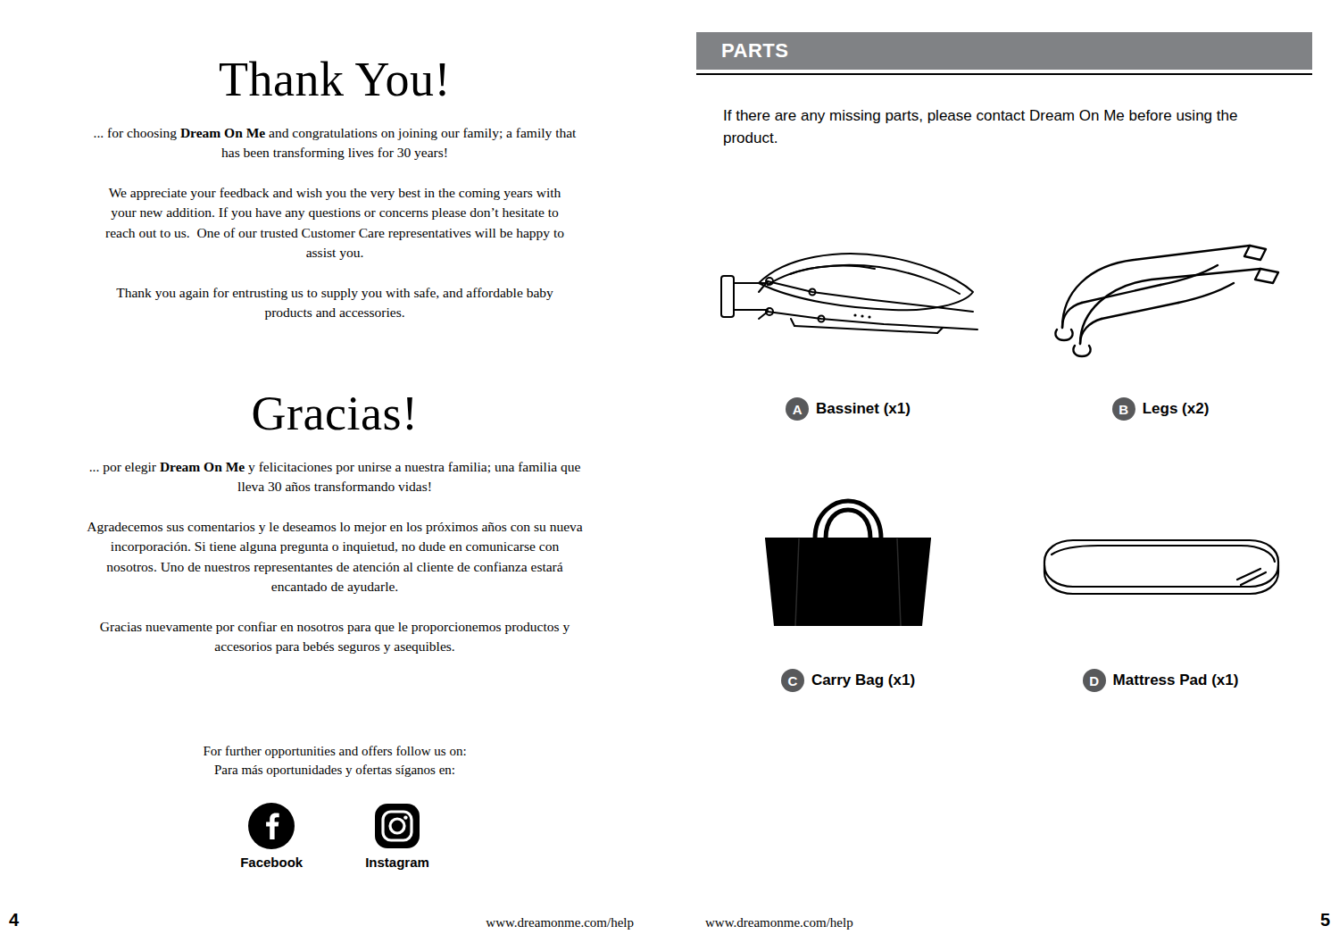Thank You!
... for choosing Dream On Me and congratulations on joining our family; a family that has been transforming lives for 30 years!
We appreciate your feedback and wish you the very best in the coming years with your new addition. If you have any questions or concerns please don’t hesitate to reach out to us. One of our trusted Customer Care representatives will be happy to assist you.
Thank you again for entrusting us to supply you with safe, and affordable baby products and accessories.
Gracias!
... por elegir Dream On Me y felicitaciones por unirse a nuestra familia; una familia que lleva 30 años transformando vidas!
Agradecemos sus comentarios y le deseamos lo mejor en los próximos años con su nueva incorporación. Si tiene alguna pregunta o inquietud, no dude en comunicarse con nosotros. Uno de nuestros representantes de atención al cliente de confianza estará encantado de ayudarle.
Gracias nuevamente por confiar en nosotros para que le proporcionemos productos y accesorios para bebés seguros y asequibles.
For further opportunities and offers follow us on:
Para más oportunidades y ofertas síganos en:
Facebook
Instagram
4 www.dreamonme.com/help
PARTS
If there are any missing parts, please contact Dream On Me before using the product.
A Bassinet (x1)
B Legs (x2)
C Carry Bag (x1)
D Mattress Pad (x1)
www.dreamonme.com/help 5